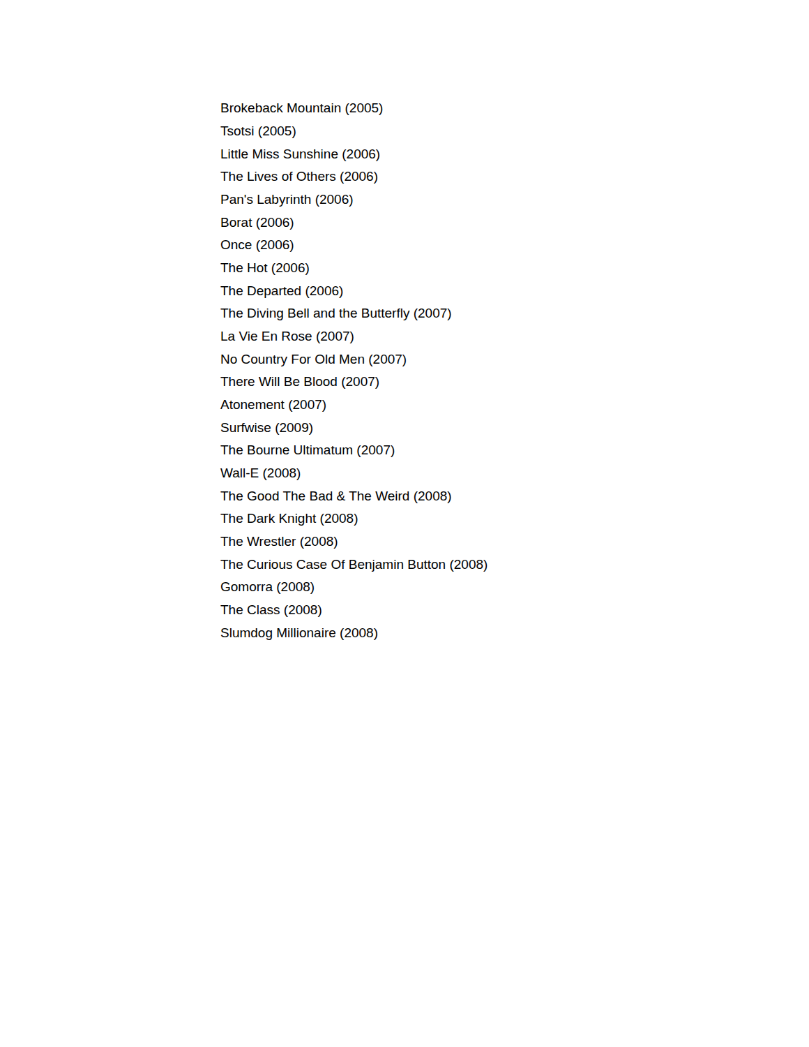Brokeback Mountain (2005)
Tsotsi (2005)
Little Miss Sunshine (2006)
The Lives of Others (2006)
Pan's Labyrinth (2006)
Borat (2006)
Once (2006)
The Hot (2006)
The Departed (2006)
The Diving Bell and the Butterfly (2007)
La Vie En Rose (2007)
No Country For Old Men (2007)
There Will Be Blood (2007)
Atonement (2007)
Surfwise (2009)
The Bourne Ultimatum (2007)
Wall-E (2008)
The Good The Bad & The Weird (2008)
The Dark Knight (2008)
The Wrestler (2008)
The Curious Case Of Benjamin Button (2008)
Gomorra (2008)
The Class (2008)
Slumdog Millionaire (2008)